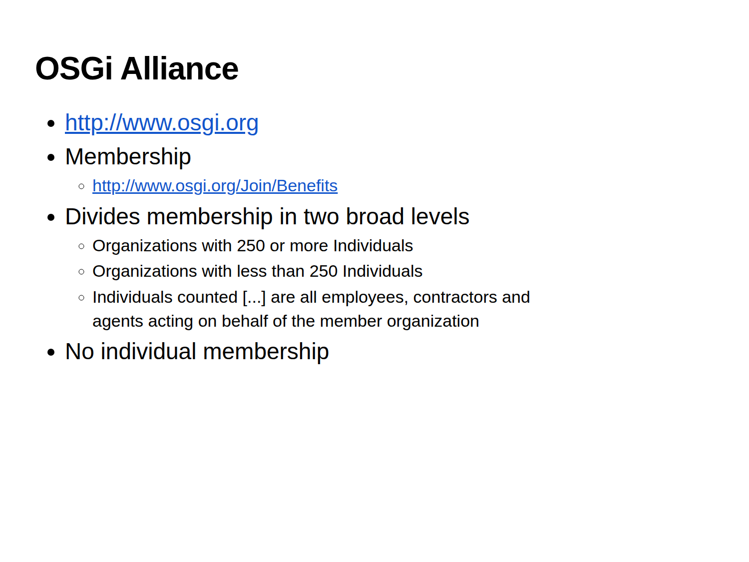OSGi Alliance
http://www.osgi.org
Membership
http://www.osgi.org/Join/Benefits
Divides membership in two broad levels
Organizations with 250 or more Individuals
Organizations with less than 250 Individuals
Individuals counted [...] are all employees, contractors and agents acting on behalf of the member organization
No individual membership